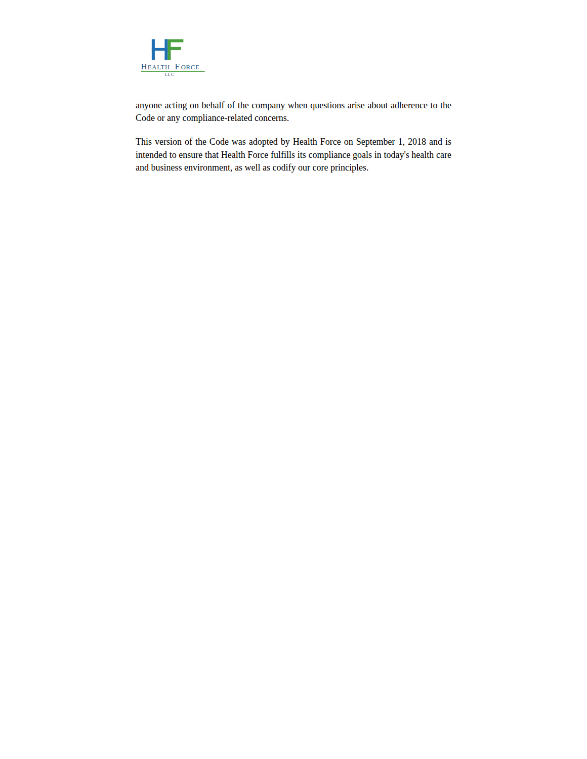H EALTH F ORCE LLC
anyone acting on behalf of the company when questions arise about adherence to the Code or any compliance-related concerns.
This version of the Code was adopted by Health Force on September 1, 2018 and is intended to ensure that Health Force fulfills its compliance goals in today's health care and business environment, as well as codify our core principles.